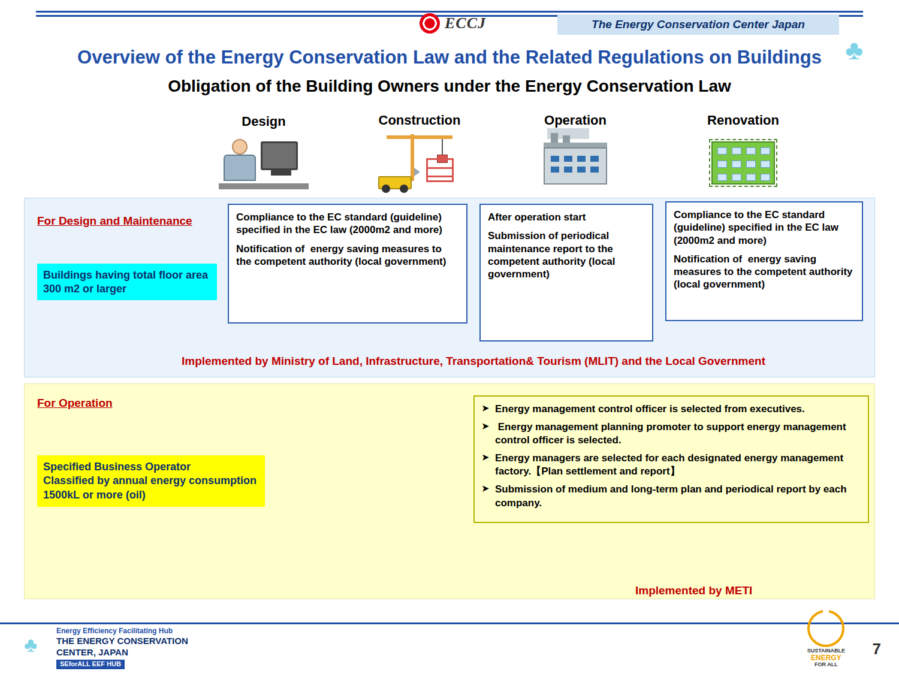ECCJ
The Energy Conservation Center Japan
♣
Overview of the Energy Conservation Law and the Related Regulations on Buildings
Obligation of the Building Owners under the Energy Conservation Law
Design
Construction
Operation
Renovation
For Design and Maintenance
Buildings having total floor area 300 m2 or larger
Compliance to the EC standard (guideline) specified in the EC law (2000m2 and more)
Notification of energy saving measures to the competent authority (local government)
After operation start
Submission of periodical maintenance report to the competent authority (local government)
Compliance to the EC standard (guideline) specified in the EC law (2000m2 and more)
Notification of energy saving measures to the competent authority (local government)
Implemented by Ministry of Land, Infrastructure, Transportation& Tourism (MLIT) and the Local Government
For Operation
Specified Business Operator
Classified by annual energy consumption
1500kL or more (oil)
Energy management control officer is selected from executives.
Energy management planning promoter to support energy management control officer is selected.
Energy managers are selected for each designated energy management factory.【Plan settlement and report】
Submission of medium and long-term plan and periodical report by each company.
Implemented by METI
♣
Energy Efficiency Facilitating Hub
THE ENERGY CONSERVATION
CENTER, JAPAN
SEforALL EEF HUB
SUSTAINABLE
ENERGY
FOR ALL
7